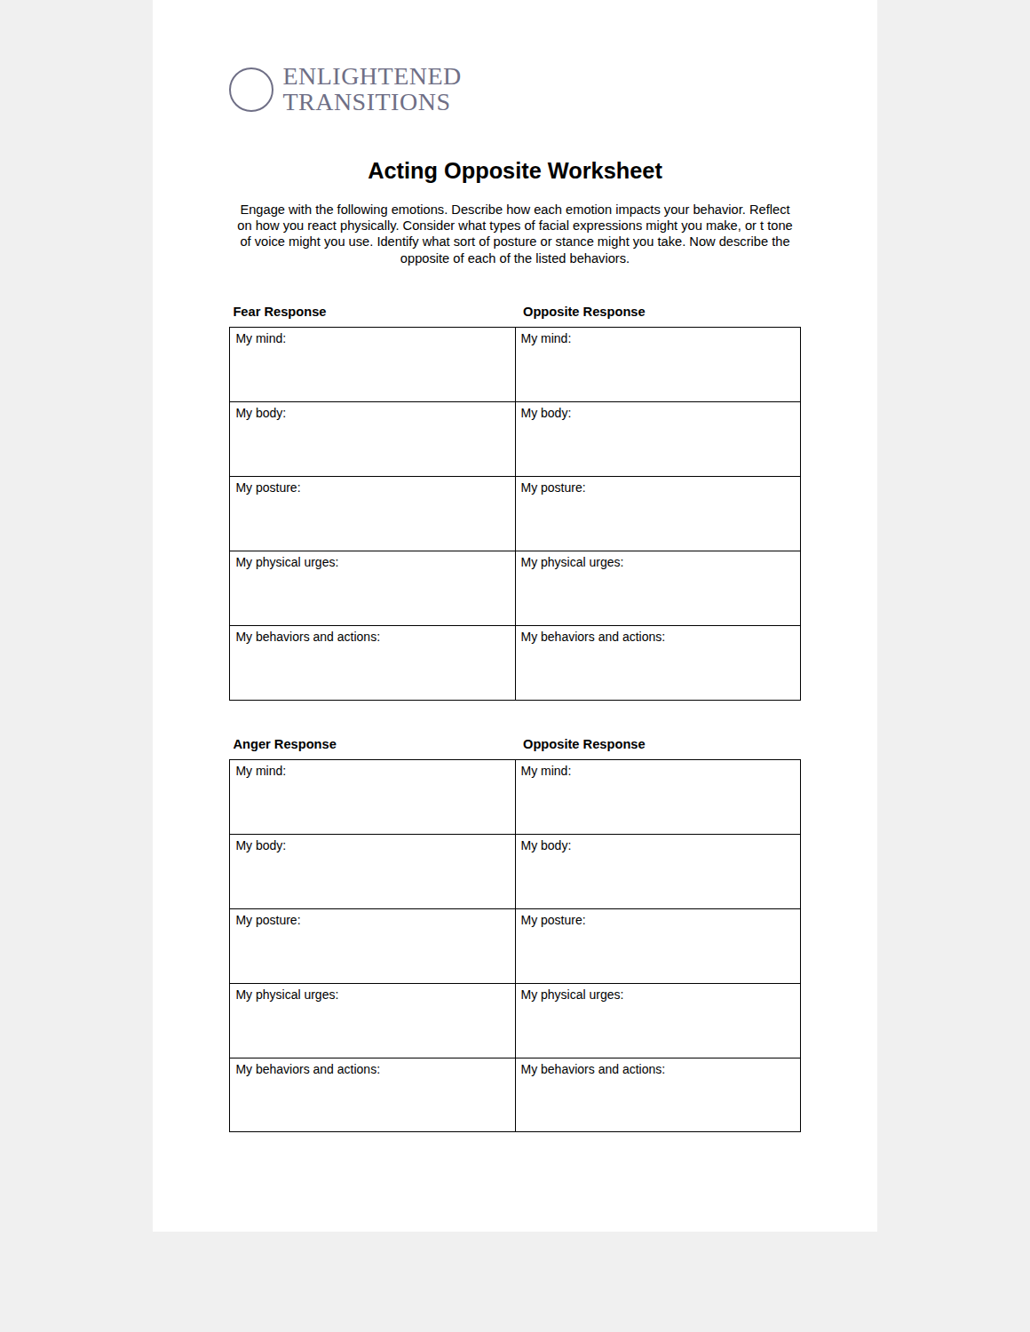Enlightened
Transitions
Acting Opposite Worksheet
Engage with the following emotions. Describe how each emotion impacts your behavior. Reflect on how you react physically. Consider what types of facial expressions might you make, or t tone of voice might you use. Identify what sort of posture or stance might you take. Now describe the opposite of each of the listed behaviors.
Fear Response Opposite Response
| My mind: | My mind: |
| My body: | My body: |
| My posture: | My posture: |
| My physical urges: | My physical urges: |
| My behaviors and actions: | My behaviors and actions: |
Anger Response Opposite Response
| My mind: | My mind: |
| My body: | My body: |
| My posture: | My posture: |
| My physical urges: | My physical urges: |
| My behaviors and actions: | My behaviors and actions: |